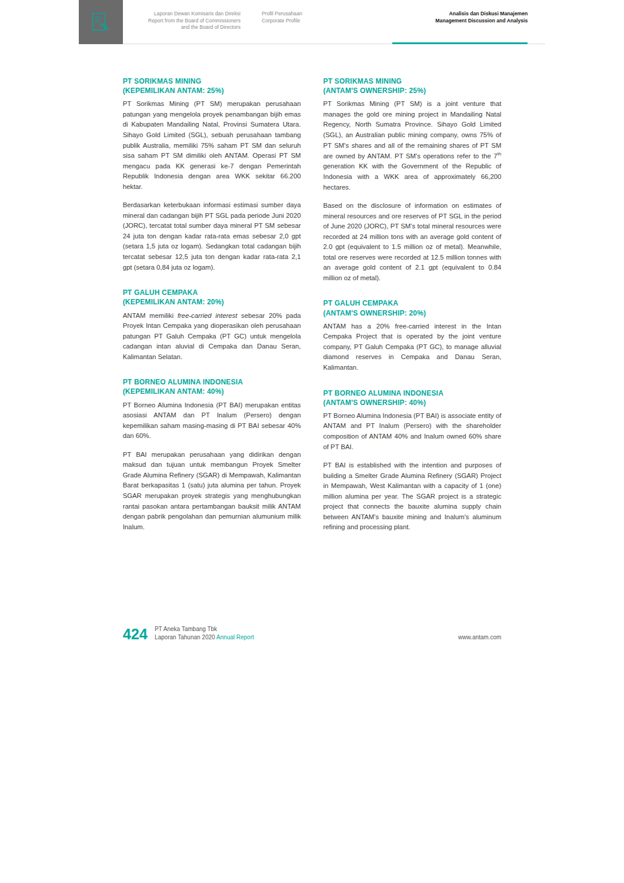Laporan Dewan Komisaris dan DireksiReport from the Board of Commissioners and the Board of Directors
Profil PerusahaanCorporate Profile
Analisis dan Diskusi ManajemenManagement Discussion and Analysis
PT SORIKMAS MINING
(KEPEMILIKAN ANTAM: 25%)
PT Sorikmas Mining (PT SM) merupakan perusahaan patungan yang mengelola proyek penambangan bijih emas di Kabupaten Mandailing Natal, Provinsi Sumatera Utara. Sihayo Gold Limited (SGL), sebuah perusahaan tambang publik Australia, memiliki 75% saham PT SM dan seluruh sisa saham PT SM dimiliki oleh ANTAM. Operasi PT SM mengacu pada KK generasi ke-7 dengan Pemerintah Republik Indonesia dengan area WKK sekitar 66.200 hektar.
Berdasarkan keterbukaan informasi estimasi sumber daya mineral dan cadangan bijih PT SGL pada periode Juni 2020 (JORC), tercatat total sumber daya mineral PT SM sebesar 24 juta ton dengan kadar rata-rata emas sebesar 2,0 gpt (setara 1,5 juta oz logam). Sedangkan total cadangan bijih tercatat sebesar 12,5 juta ton dengan kadar rata-rata 2,1 gpt (setara 0,84 juta oz logam).
PT GALUH CEMPAKA
(KEPEMILIKAN ANTAM: 20%)
ANTAM memiliki free-carried interest sebesar 20% pada Proyek Intan Cempaka yang dioperasikan oleh perusahaan patungan PT Galuh Cempaka (PT GC) untuk mengelola cadangan intan aluvial di Cempaka dan Danau Seran, Kalimantan Selatan.
PT BORNEO ALUMINA INDONESIA
(KEPEMILIKAN ANTAM: 40%)
PT Borneo Alumina Indonesia (PT BAI) merupakan entitas asosiasi ANTAM dan PT Inalum (Persero) dengan kepemilikan saham masing-masing di PT BAI sebesar 40% dan 60%.
PT BAI merupakan perusahaan yang didirikan dengan maksud dan tujuan untuk membangun Proyek Smelter Grade Alumina Refinery (SGAR) di Mempawah, Kalimantan Barat berkapasitas 1 (satu) juta alumina per tahun. Proyek SGAR merupakan proyek strategis yang menghubungkan rantai pasokan antara pertambangan bauksit milik ANTAM dengan pabrik pengolahan dan pemurnian alumunium milik Inalum.
PT SORIKMAS MINING
(ANTAM'S OWNERSHIP: 25%)
PT Sorikmas Mining (PT SM) is a joint venture that manages the gold ore mining project in Mandailing Natal Regency, North Sumatra Province. Sihayo Gold Limited (SGL), an Australian public mining company, owns 75% of PT SM's shares and all of the remaining shares of PT SM are owned by ANTAM. PT SM's operations refer to the 7th generation KK with the Government of the Republic of Indonesia with a WKK area of approximately 66,200 hectares.
Based on the disclosure of information on estimates of mineral resources and ore reserves of PT SGL in the period of June 2020 (JORC), PT SM's total mineral resources were recorded at 24 million tons with an average gold content of 2.0 gpt (equivalent to 1.5 million oz of metal). Meanwhile, total ore reserves were recorded at 12.5 million tonnes with an average gold content of 2.1 gpt (equivalent to 0.84 million oz of metal).
PT GALUH CEMPAKA
(ANTAM'S OWNERSHIP: 20%)
ANTAM has a 20% free-carried interest in the Intan Cempaka Project that is operated by the joint venture company, PT Galuh Cempaka (PT GC), to manage alluvial diamond reserves in Cempaka and Danau Seran, Kalimantan.
PT BORNEO ALUMINA INDONESIA
(ANTAM'S OWNERSHIP: 40%)
PT Borneo Alumina Indonesia (PT BAI) is associate entity of ANTAM and PT Inalum (Persero) with the shareholder composition of ANTAM 40% and Inalum owned 60% share of PT BAI.
PT BAI is established with the intention and purposes of building a Smelter Grade Alumina Refinery (SGAR) Project in Mempawah, West Kalimantan with a capacity of 1 (one) million alumina per year. The SGAR project is a strategic project that connects the bauxite alumina supply chain between ANTAM's bauxite mining and Inalum's aluminum refining and processing plant.
424
PT Aneka Tambang Tbk
Laporan Tahunan 2020 Annual Report
www.antam.com